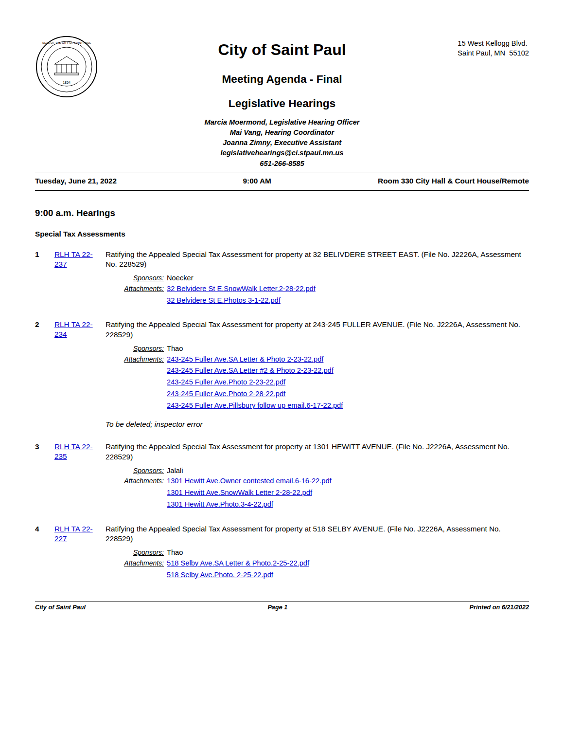1854 SEAL OF THE CITY OF SAINT PAUL
15 West Kellogg Blvd.
Saint Paul, MN 55102
City of Saint Paul
Meeting Agenda - Final
Legislative Hearings
Marcia Moermond, Legislative Hearing Officer
Mai Vang, Hearing Coordinator
Joanna Zimny, Executive Assistant
legislativehearings@ci.stpaul.mn.us
651-266-8585
Tuesday, June 21, 2022
9:00 AM
Room 330 City Hall & Court House/Remote
9:00 a.m. Hearings
Special Tax Assessments
1
RLH TA 22-237
Ratifying the Appealed Special Tax Assessment for property at 32 BELIVDERE STREET EAST. (File No. J2226A, Assessment No. 228529)
Sponsors:
Noecker
Attachments:
32 Belvidere St E.SnowWalk Letter.2-28-22.pdf 32 Belvidere St E.Photos 3-1-22.pdf
2
RLH TA 22-234
Ratifying the Appealed Special Tax Assessment for property at 243-245 FULLER AVENUE. (File No. J2226A, Assessment No. 228529)
Sponsors:
Thao
Attachments:
243-245 Fuller Ave.SA Letter & Photo 2-23-22.pdf 243-245 Fuller Ave.SA Letter #2 & Photo 2-23-22.pdf 243-245 Fuller Ave.Photo 2-23-22.pdf 243-245 Fuller Ave.Photo 2-28-22.pdf 243-245 Fuller Ave.Pillsbury follow up email.6-17-22.pdf
To be deleted; inspector error
3
RLH TA 22-235
Ratifying the Appealed Special Tax Assessment for property at 1301 HEWITT AVENUE. (File No. J2226A, Assessment No. 228529)
Sponsors:
Jalali
Attachments:
1301 Hewitt Ave.Owner contested email.6-16-22.pdf 1301 Hewitt Ave.SnowWalk Letter 2-28-22.pdf 1301 Hewitt Ave.Photo.3-4-22.pdf
4
RLH TA 22-227
Ratifying the Appealed Special Tax Assessment for property at 518 SELBY AVENUE. (File No. J2226A, Assessment No. 228529)
Sponsors:
Thao
Attachments:
518 Selby Ave.SA Letter & Photo.2-25-22.pdf 518 Selby Ave.Photo. 2-25-22.pdf
City of Saint Paul
Page 1
Printed on 6/21/2022